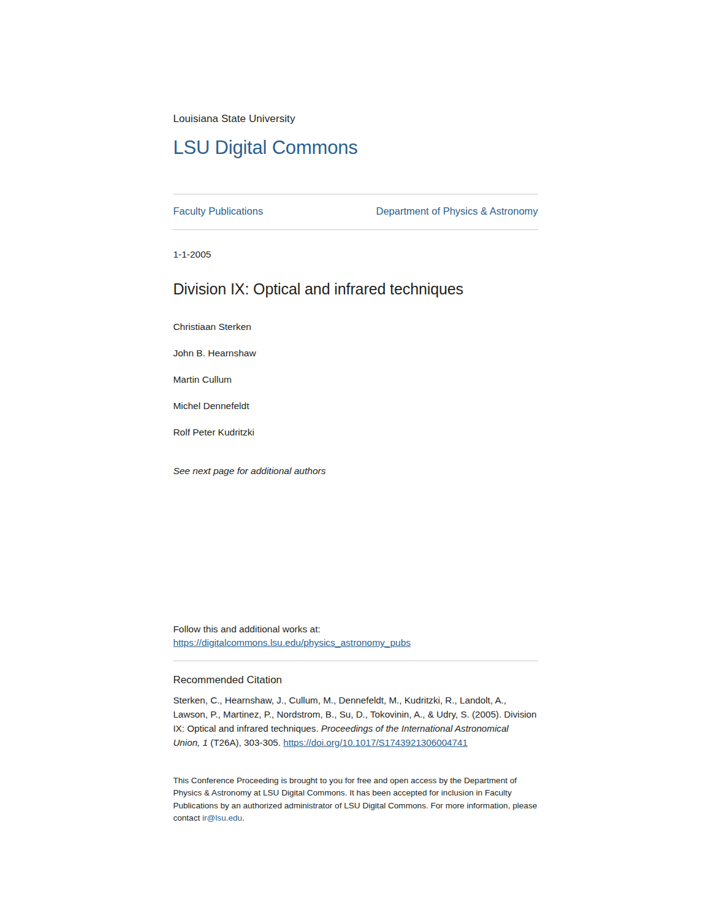Louisiana State University
LSU Digital Commons
Faculty Publications Department of Physics & Astronomy
1-1-2005
Division IX: Optical and infrared techniques
Christiaan Sterken
John B. Hearnshaw
Martin Cullum
Michel Dennefeldt
Rolf Peter Kudritzki
See next page for additional authors
Follow this and additional works at: https://digitalcommons.lsu.edu/physics_astronomy_pubs
Recommended Citation
Sterken, C., Hearnshaw, J., Cullum, M., Dennefeldt, M., Kudritzki, R., Landolt, A., Lawson, P., Martinez, P., Nordstrom, B., Su, D., Tokovinin, A., & Udry, S. (2005). Division IX: Optical and infrared techniques. Proceedings of the International Astronomical Union, 1 (T26A), 303-305. https://doi.org/10.1017/S1743921306004741
This Conference Proceeding is brought to you for free and open access by the Department of Physics & Astronomy at LSU Digital Commons. It has been accepted for inclusion in Faculty Publications by an authorized administrator of LSU Digital Commons. For more information, please contact ir@lsu.edu.